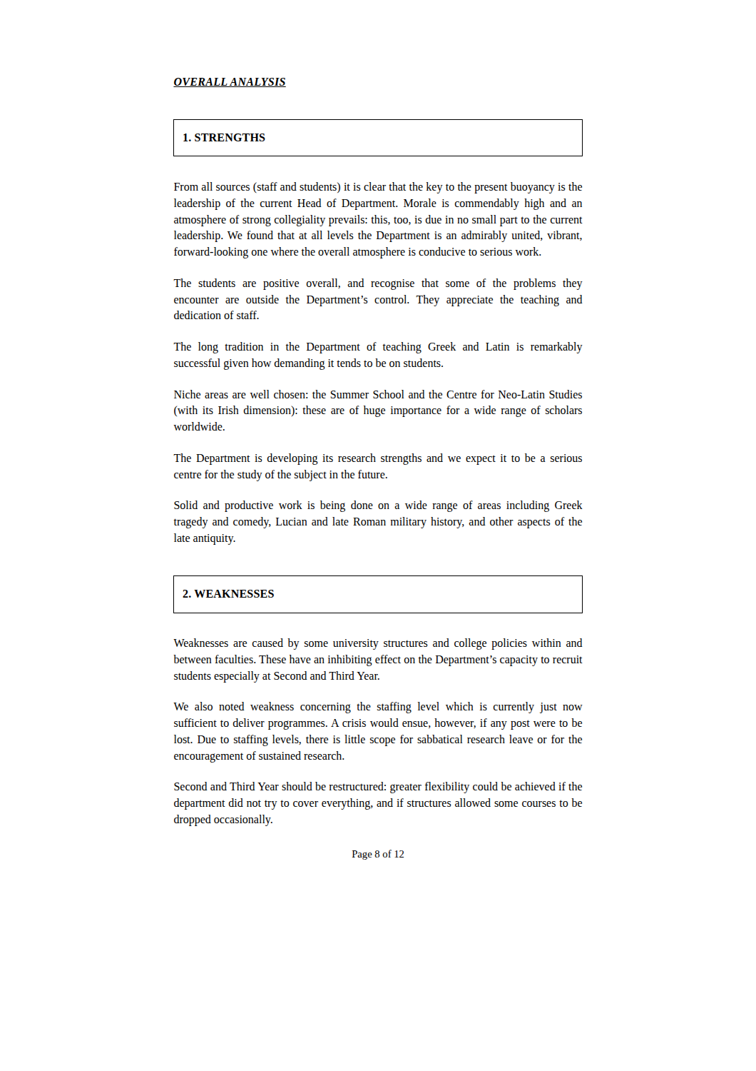OVERALL ANALYSIS
1. STRENGTHS
From all sources (staff and students) it is clear that the key to the present buoyancy is the leadership of the current Head of Department. Morale is commendably high and an atmosphere of strong collegiality prevails: this, too, is due in no small part to the current leadership. We found that at all levels the Department is an admirably united, vibrant, forward-looking one where the overall atmosphere is conducive to serious work.
The students are positive overall, and recognise that some of the problems they encounter are outside the Department’s control. They appreciate the teaching and dedication of staff.
The long tradition in the Department of teaching Greek and Latin is remarkably successful given how demanding it tends to be on students.
Niche areas are well chosen: the Summer School and the Centre for Neo-Latin Studies (with its Irish dimension): these are of huge importance for a wide range of scholars worldwide.
The Department is developing its research strengths and we expect it to be a serious centre for the study of the subject in the future.
Solid and productive work is being done on a wide range of areas including Greek tragedy and comedy, Lucian and late Roman military history, and other aspects of the late antiquity.
2. WEAKNESSES
Weaknesses are caused by some university structures and college policies within and between faculties. These have an inhibiting effect on the Department’s capacity to recruit students especially at Second and Third Year.
We also noted weakness concerning the staffing level which is currently just now sufficient to deliver programmes. A crisis would ensue, however, if any post were to be lost. Due to staffing levels, there is little scope for sabbatical research leave or for the encouragement of sustained research.
Second and Third Year should be restructured: greater flexibility could be achieved if the department did not try to cover everything, and if structures allowed some courses to be dropped occasionally.
Page 8 of 12